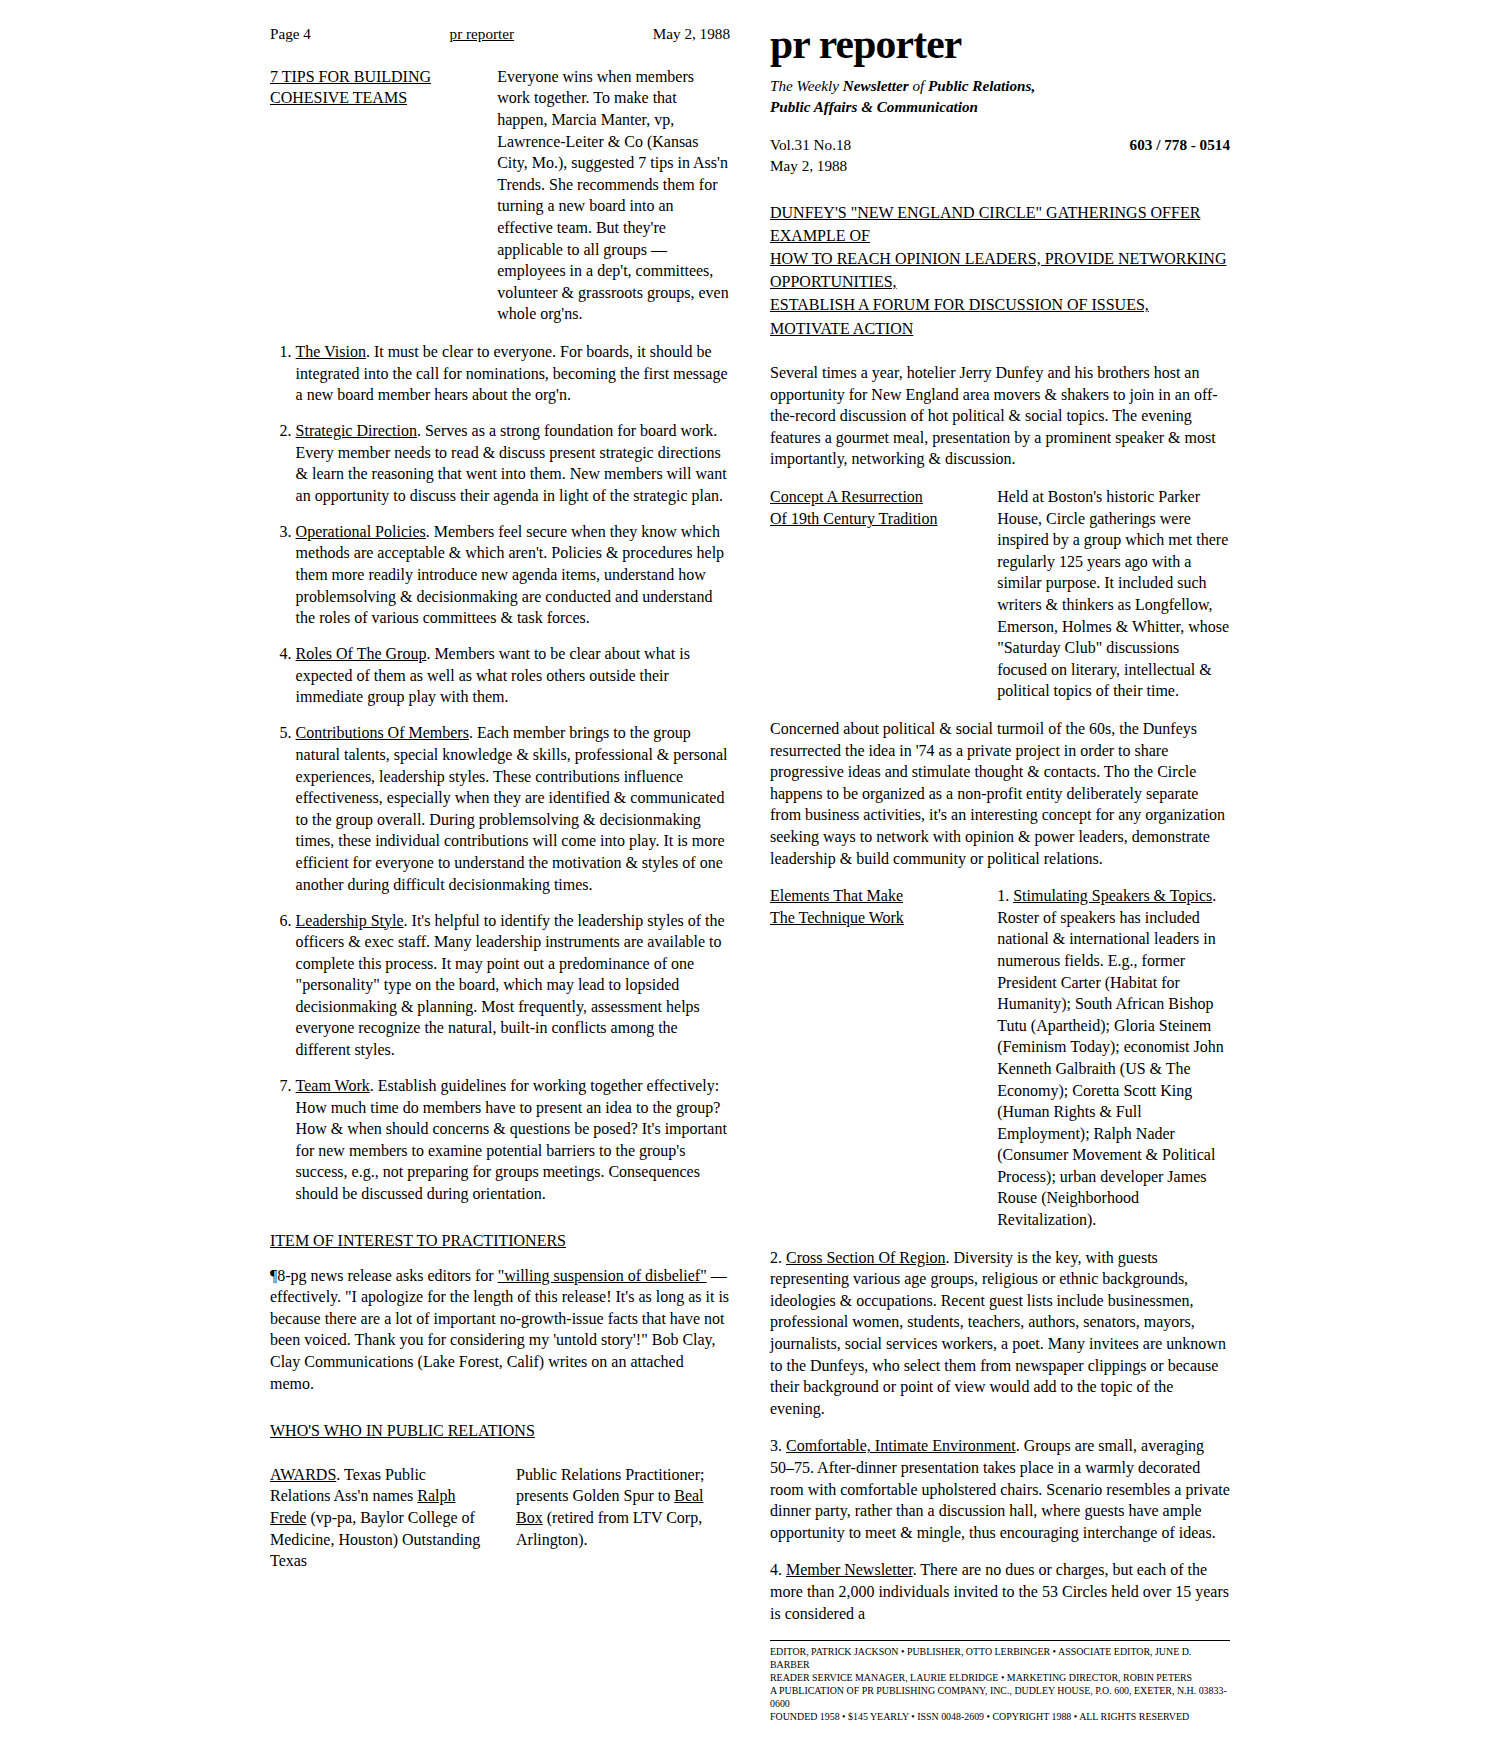Page 4
pr reporter
May 2, 1988
7 TIPS FOR BUILDING
COHESIVE TEAMS
Everyone wins when members work together. To make that happen, Marcia Manter, vp, Lawrence-Leiter & Co (Kansas City, Mo.), suggested 7 tips in Ass'n Trends. She recommends them for turning a new board into an effective team. But they're applicable to all groups — employees in a dep't, committees, volunteer & grassroots groups, even whole org'ns.
The Vision. It must be clear to everyone. For boards, it should be integrated into the call for nominations, becoming the first message a new board member hears about the org'n.
Strategic Direction. Serves as a strong foundation for board work. Every member needs to read & discuss present strategic directions & learn the reasoning that went into them. New members will want an opportunity to discuss their agenda in light of the strategic plan.
Operational Policies. Members feel secure when they know which methods are acceptable & which aren't. Policies & procedures help them more readily introduce new agenda items, understand how problemsolving & decisionmaking are conducted and understand the roles of various committees & task forces.
Roles Of The Group. Members want to be clear about what is expected of them as well as what roles others outside their immediate group play with them.
Contributions Of Members. Each member brings to the group natural talents, special knowledge & skills, professional & personal experiences, leadership styles. These contributions influence effectiveness, especially when they are identified & communicated to the group overall. During problemsolving & decisionmaking times, these individual contributions will come into play. It is more efficient for everyone to understand the motivation & styles of one another during difficult decisionmaking times.
Leadership Style. It's helpful to identify the leadership styles of the officers & exec staff. Many leadership instruments are available to complete this process. It may point out a predominance of one "personality" type on the board, which may lead to lopsided decisionmaking & planning. Most frequently, assessment helps everyone recognize the natural, built-in conflicts among the different styles.
Team Work. Establish guidelines for working together effectively: How much time do members have to present an idea to the group? How & when should concerns & questions be posed? It's important for new members to examine potential barriers to the group's success, e.g., not preparing for groups meetings. Consequences should be discussed during orientation.
ITEM OF INTEREST TO PRACTITIONERS
¶8-pg news release asks editors for "willing suspension of disbelief" — effectively. "I apologize for the length of this release! It's as long as it is because there are a lot of important no-growth-issue facts that have not been voiced. Thank you for considering my 'untold story'!" Bob Clay, Clay Communications (Lake Forest, Calif) writes on an attached memo.
WHO'S WHO IN PUBLIC RELATIONS
AWARDS. Texas Public Relations Ass'n names Ralph Frede (vp-pa, Baylor College of Medicine, Houston) Outstanding Texas
Public Relations Practitioner; presents Golden Spur to Beal Box (retired from LTV Corp, Arlington).
pr reporter
The Weekly Newsletter of Public Relations,
Public Affairs & Communication
Vol.31 No.18
May 2, 1988
603 / 778 - 0514
DUNFEY'S "NEW ENGLAND CIRCLE" GATHERINGS OFFER EXAMPLE OF HOW TO REACH OPINION LEADERS, PROVIDE NETWORKING OPPORTUNITIES, ESTABLISH A FORUM FOR DISCUSSION OF ISSUES, MOTIVATE ACTION
Several times a year, hotelier Jerry Dunfey and his brothers host an opportunity for New England area movers & shakers to join in an off-the-record discussion of hot political & social topics. The evening features a gourmet meal, presentation by a prominent speaker & most importantly, networking & discussion.
Concept A Resurrection
Of 19th Century Tradition
Held at Boston's historic Parker House, Circle gatherings were inspired by a group which met there regularly 125 years ago with a similar purpose. It included such writers & thinkers as Longfellow, Emerson, Holmes & Whitter, whose "Saturday Club" discussions focused on literary, intellectual & political topics of their time.
Concerned about political & social turmoil of the 60s, the Dunfeys resurrected the idea in '74 as a private project in order to share progressive ideas and stimulate thought & contacts. Tho the Circle happens to be organized as a non-profit entity deliberately separate from business activities, it's an interesting concept for any organization seeking ways to network with opinion & power leaders, demonstrate leadership & build community or political relations.
Elements That Make
The Technique Work
1. Stimulating Speakers & Topics. Roster of speakers has included national & international leaders in numerous fields. E.g., former President Carter (Habitat for Humanity); South African Bishop Tutu (Apartheid); Gloria Steinem (Feminism Today); economist John Kenneth Galbraith (US & The Economy); Coretta Scott King (Human Rights & Full Employment); Ralph Nader (Consumer Movement & Political Process); urban developer James Rouse (Neighborhood Revitalization).
2. Cross Section Of Region. Diversity is the key, with guests representing various age groups, religious or ethnic backgrounds, ideologies & occupations. Recent guest lists include businessmen, professional women, students, teachers, authors, senators, mayors, journalists, social services workers, a poet. Many invitees are unknown to the Dunfeys, who select them from newspaper clippings or because their background or point of view would add to the topic of the evening.
3. Comfortable, Intimate Environment. Groups are small, averaging 50–75. After-dinner presentation takes place in a warmly decorated room with comfortable upholstered chairs. Scenario resembles a private dinner party, rather than a discussion hall, where guests have ample opportunity to meet & mingle, thus encouraging interchange of ideas.
4. Member Newsletter. There are no dues or charges, but each of the more than 2,000 individuals invited to the 53 Circles held over 15 years is considered a
EDITOR, PATRICK JACKSON • PUBLISHER, OTTO LERBINGER • ASSOCIATE EDITOR, JUNE D. BARBER
READER SERVICE MANAGER, LAURIE ELDRIDGE • MARKETING DIRECTOR, ROBIN PETERS
A PUBLICATION OF PR PUBLISHING COMPANY, INC., DUDLEY HOUSE, P.O. 600, EXETER, N.H. 03833-0600
FOUNDED 1958 • $145 YEARLY • ISSN 0048-2609 • COPYRIGHT 1988 • ALL RIGHTS RESERVED